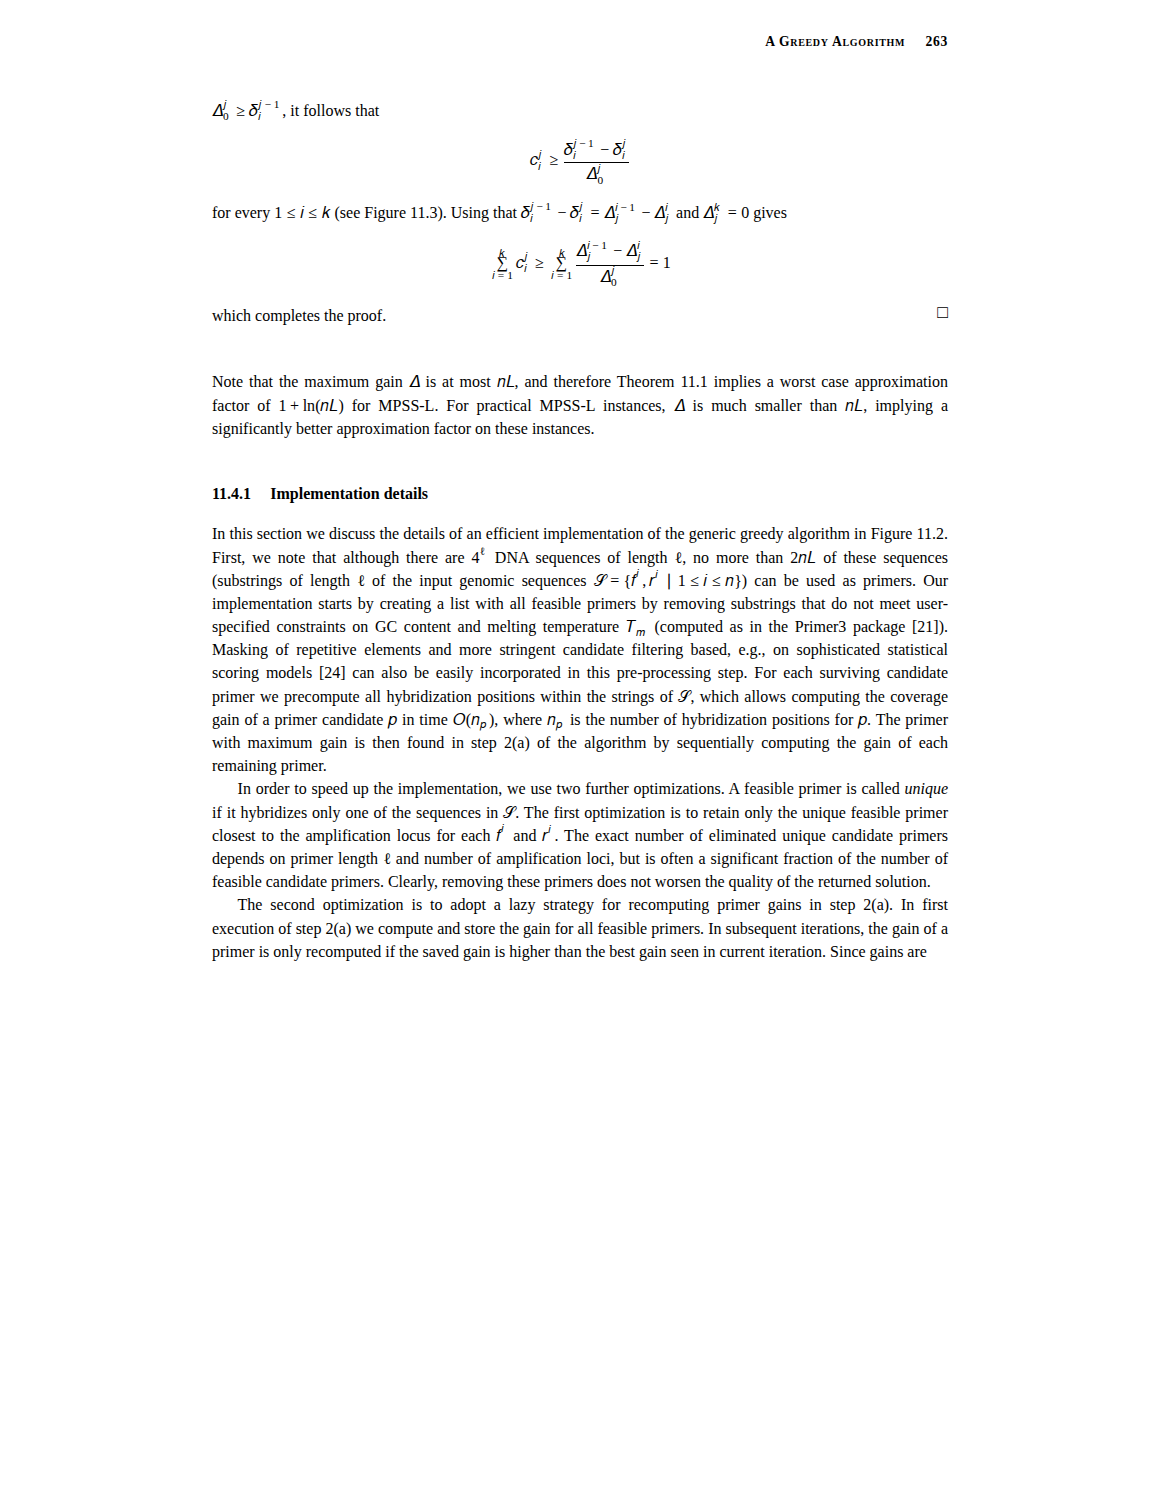A Greedy Algorithm263
Δ0j ≥ δij−1 , it follows that
cij ≥ δij−1 − δij Δ0j
for every 1≤i≤k (see Figure 11.3). Using that δij−1 − δij = Δji−1 − Δji and Δjk =0 gives
∑ i=1 k cij ≥ ∑ i=1 k Δji−1 − Δji Δ0j = 1
which completes the proof.□
Note that the maximum gain Δ is at most nL, and therefore Theorem 11.1 implies a worst case approximation factor of 1+ln(nL) for MPSS-L. For practical MPSS-L instances, Δ is much smaller than nL, implying a significantly better approximation factor on these instances.
11.4.1 Implementation details
In this section we discuss the details of an efficient implementation of the generic greedy algorithm in Figure 11.2. First, we note that although there are 4ℓ DNA sequences of length ℓ, no more than 2nL of these sequences (substrings of length ℓ of the input genomic sequences 𝒮={fi,ri∣1≤i≤n}) can be used as primers. Our implementation starts by creating a list with all feasible primers by removing substrings that do not meet user-specified constraints on GC content and melting temperature Tm (computed as in the Primer3 package [21]). Masking of repetitive elements and more stringent candidate filtering based, e.g., on sophisticated statistical scoring models [24] can also be easily incorporated in this pre-processing step. For each surviving candidate primer we precompute all hybridization positions within the strings of 𝒮, which allows computing the coverage gain of a primer candidate p in time O(np), where np is the number of hybridization positions for p. The primer with maximum gain is then found in step 2(a) of the algorithm by sequentially computing the gain of each remaining primer.
In order to speed up the implementation, we use two further optimizations. A feasible primer is called unique if it hybridizes only one of the sequences in 𝒮. The first optimization is to retain only the unique feasible primer closest to the amplification locus for each fi and ri. The exact number of eliminated unique candidate primers depends on primer length ℓ and number of amplification loci, but is often a significant fraction of the number of feasible candidate primers. Clearly, removing these primers does not worsen the quality of the returned solution.
The second optimization is to adopt a lazy strategy for recomputing primer gains in step 2(a). In first execution of step 2(a) we compute and store the gain for all feasible primers. In subsequent iterations, the gain of a primer is only recomputed if the saved gain is higher than the best gain seen in current iteration. Since gains are